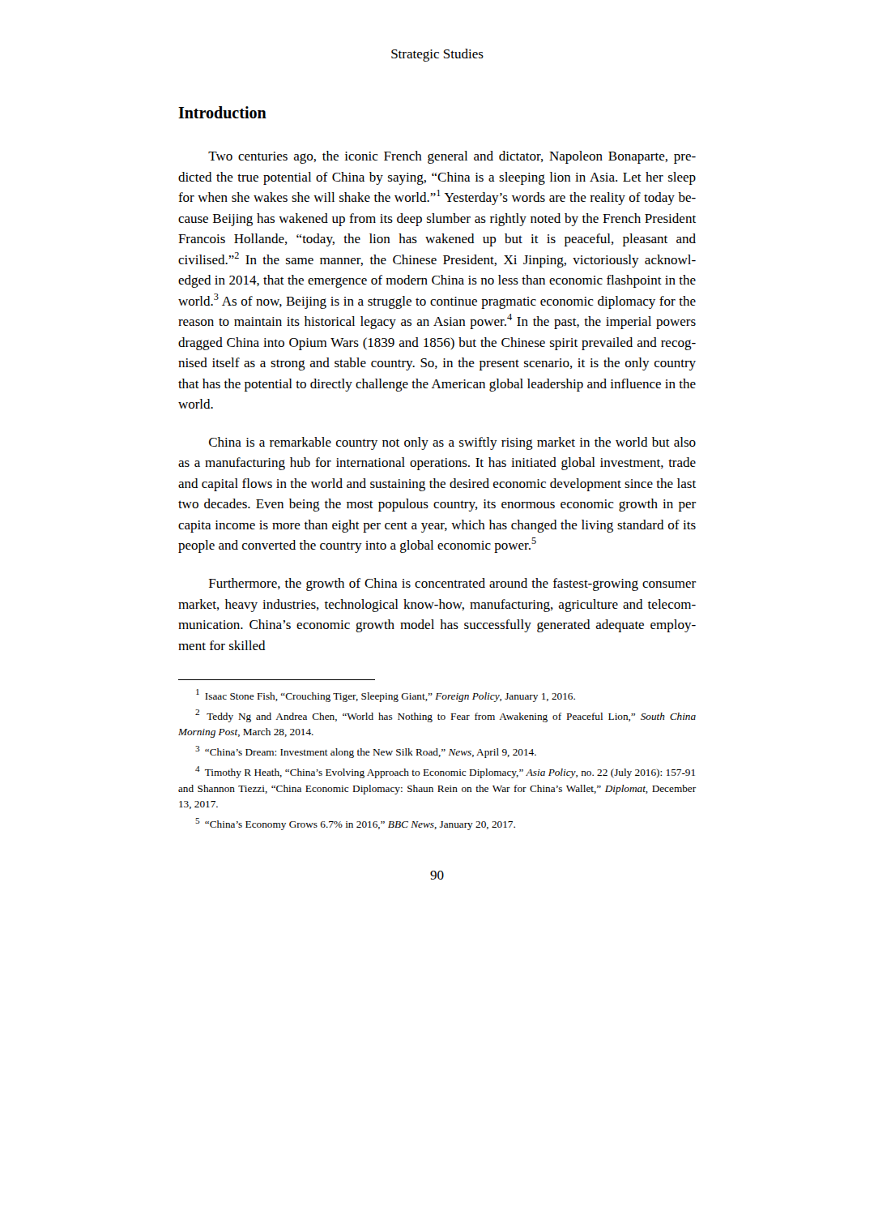Strategic Studies
Introduction
Two centuries ago, the iconic French general and dictator, Napoleon Bonaparte, predicted the true potential of China by saying, “China is a sleeping lion in Asia. Let her sleep for when she wakes she will shake the world.”1 Yesterday’s words are the reality of today because Beijing has wakened up from its deep slumber as rightly noted by the French President Francois Hollande, “today, the lion has wakened up but it is peaceful, pleasant and civilised.”2 In the same manner, the Chinese President, Xi Jinping, victoriously acknowledged in 2014, that the emergence of modern China is no less than economic flashpoint in the world.3 As of now, Beijing is in a struggle to continue pragmatic economic diplomacy for the reason to maintain its historical legacy as an Asian power.4 In the past, the imperial powers dragged China into Opium Wars (1839 and 1856) but the Chinese spirit prevailed and recognised itself as a strong and stable country. So, in the present scenario, it is the only country that has the potential to directly challenge the American global leadership and influence in the world.
China is a remarkable country not only as a swiftly rising market in the world but also as a manufacturing hub for international operations. It has initiated global investment, trade and capital flows in the world and sustaining the desired economic development since the last two decades. Even being the most populous country, its enormous economic growth in per capita income is more than eight per cent a year, which has changed the living standard of its people and converted the country into a global economic power.5
Furthermore, the growth of China is concentrated around the fastest-growing consumer market, heavy industries, technological know-how, manufacturing, agriculture and telecommunication. China’s economic growth model has successfully generated adequate employment for skilled
1 Isaac Stone Fish, “Crouching Tiger, Sleeping Giant,” Foreign Policy, January 1, 2016.
2 Teddy Ng and Andrea Chen, “World has Nothing to Fear from Awakening of Peaceful Lion,” South China Morning Post, March 28, 2014.
3 “China’s Dream: Investment along the New Silk Road,” News, April 9, 2014.
4 Timothy R Heath, “China’s Evolving Approach to Economic Diplomacy,” Asia Policy, no. 22 (July 2016): 157-91 and Shannon Tiezzi, “China Economic Diplomacy: Shaun Rein on the War for China’s Wallet,” Diplomat, December 13, 2017.
5 “China’s Economy Grows 6.7% in 2016,” BBC News, January 20, 2017.
90